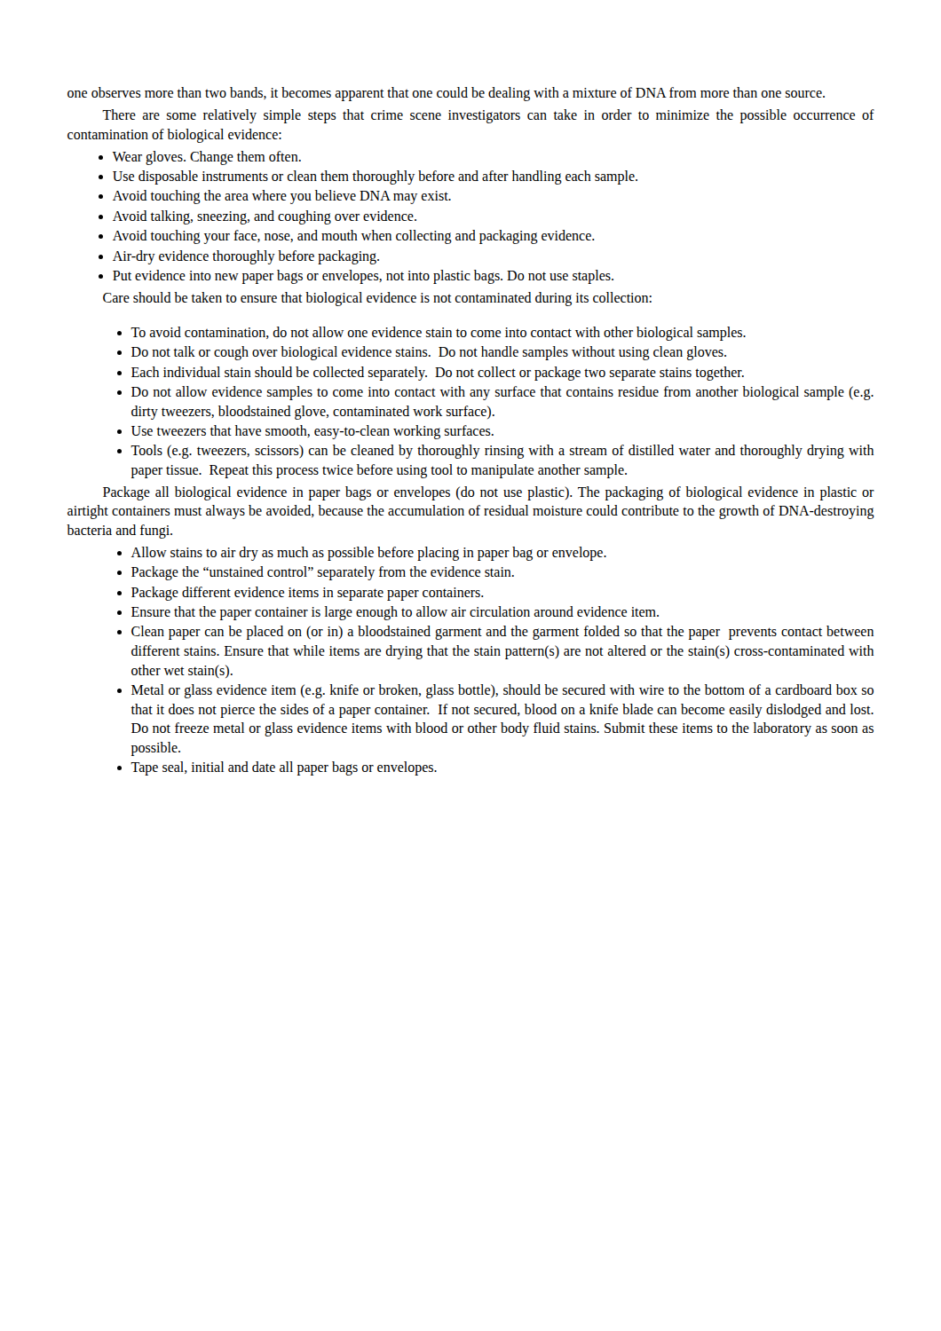one observes more than two bands, it becomes apparent that one could be dealing with a mixture of DNA from more than one source.
There are some relatively simple steps that crime scene investigators can take in order to minimize the possible occurrence of contamination of biological evidence:
Wear gloves. Change them often.
Use disposable instruments or clean them thoroughly before and after handling each sample.
Avoid touching the area where you believe DNA may exist.
Avoid talking, sneezing, and coughing over evidence.
Avoid touching your face, nose, and mouth when collecting and packaging evidence.
Air-dry evidence thoroughly before packaging.
Put evidence into new paper bags or envelopes, not into plastic bags. Do not use staples.
Care should be taken to ensure that biological evidence is not contaminated during its collection:
To avoid contamination, do not allow one evidence stain to come into contact with other biological samples.
Do not talk or cough over biological evidence stains. Do not handle samples without using clean gloves.
Each individual stain should be collected separately. Do not collect or package two separate stains together.
Do not allow evidence samples to come into contact with any surface that contains residue from another biological sample (e.g. dirty tweezers, bloodstained glove, contaminated work surface).
Use tweezers that have smooth, easy-to-clean working surfaces.
Tools (e.g. tweezers, scissors) can be cleaned by thoroughly rinsing with a stream of distilled water and thoroughly drying with paper tissue. Repeat this process twice before using tool to manipulate another sample.
Package all biological evidence in paper bags or envelopes (do not use plastic). The packaging of biological evidence in plastic or airtight containers must always be avoided, because the accumulation of residual moisture could contribute to the growth of DNA-destroying bacteria and fungi.
Allow stains to air dry as much as possible before placing in paper bag or envelope.
Package the “unstained control” separately from the evidence stain.
Package different evidence items in separate paper containers.
Ensure that the paper container is large enough to allow air circulation around evidence item.
Clean paper can be placed on (or in) a bloodstained garment and the garment folded so that the paper prevents contact between different stains. Ensure that while items are drying that the stain pattern(s) are not altered or the stain(s) cross-contaminated with other wet stain(s).
Metal or glass evidence item (e.g. knife or broken, glass bottle), should be secured with wire to the bottom of a cardboard box so that it does not pierce the sides of a paper container. If not secured, blood on a knife blade can become easily dislodged and lost. Do not freeze metal or glass evidence items with blood or other body fluid stains. Submit these items to the laboratory as soon as possible.
Tape seal, initial and date all paper bags or envelopes.